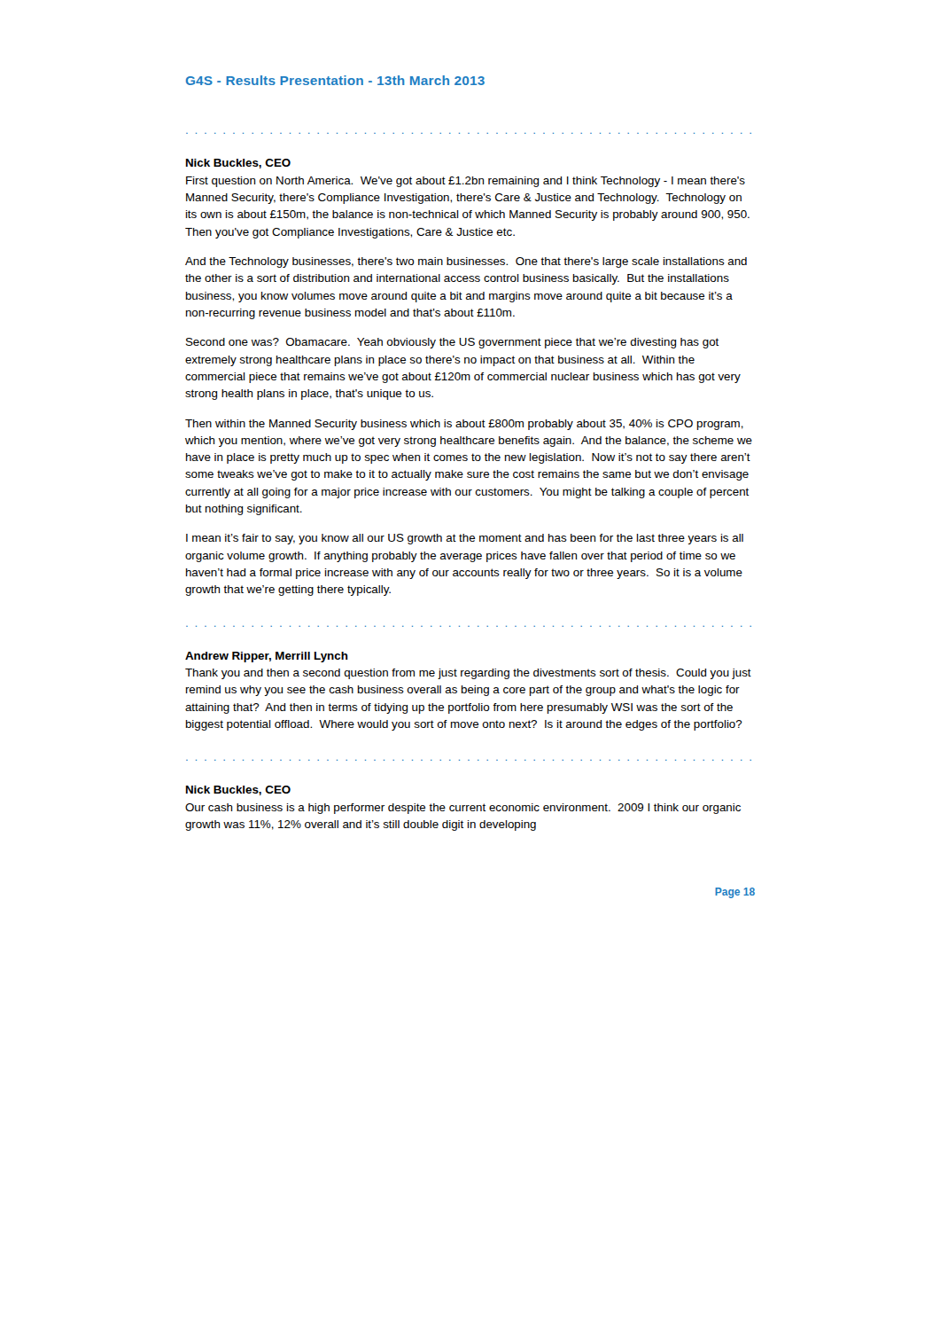G4S - Results Presentation - 13th March 2013
. . . . . . . . . . . . . . . . . . . . . . . . . . . . . . . . . . . . . . . . . . . . . . . . . . . . . . . . . . . . . . . . . . .
Nick Buckles, CEO
First question on North America. We've got about £1.2bn remaining and I think Technology - I mean there's Manned Security, there's Compliance Investigation, there's Care & Justice and Technology. Technology on its own is about £150m, the balance is non-technical of which Manned Security is probably around 900, 950. Then you've got Compliance Investigations, Care & Justice etc.
And the Technology businesses, there's two main businesses. One that there's large scale installations and the other is a sort of distribution and international access control business basically. But the installations business, you know volumes move around quite a bit and margins move around quite a bit because it’s a non-recurring revenue business model and that's about £110m.
Second one was? Obamacare. Yeah obviously the US government piece that we’re divesting has got extremely strong healthcare plans in place so there's no impact on that business at all. Within the commercial piece that remains we’ve got about £120m of commercial nuclear business which has got very strong health plans in place, that's unique to us.
Then within the Manned Security business which is about £800m probably about 35, 40% is CPO program, which you mention, where we’ve got very strong healthcare benefits again. And the balance, the scheme we have in place is pretty much up to spec when it comes to the new legislation. Now it’s not to say there aren’t some tweaks we’ve got to make to it to actually make sure the cost remains the same but we don’t envisage currently at all going for a major price increase with our customers. You might be talking a couple of percent but nothing significant.
I mean it’s fair to say, you know all our US growth at the moment and has been for the last three years is all organic volume growth. If anything probably the average prices have fallen over that period of time so we haven’t had a formal price increase with any of our accounts really for two or three years. So it is a volume growth that we’re getting there typically.
. . . . . . . . . . . . . . . . . . . . . . . . . . . . . . . . . . . . . . . . . . . . . . . . . . . . . . . . . . . . . . . . . . .
Andrew Ripper, Merrill Lynch
Thank you and then a second question from me just regarding the divestments sort of thesis. Could you just remind us why you see the cash business overall as being a core part of the group and what's the logic for attaining that? And then in terms of tidying up the portfolio from here presumably WSI was the sort of the biggest potential offload. Where would you sort of move onto next? Is it around the edges of the portfolio?
. . . . . . . . . . . . . . . . . . . . . . . . . . . . . . . . . . . . . . . . . . . . . . . . . . . . . . . . . . . . . . . . . . .
Nick Buckles, CEO
Our cash business is a high performer despite the current economic environment. 2009 I think our organic growth was 11%, 12% overall and it’s still double digit in developing
Page 18